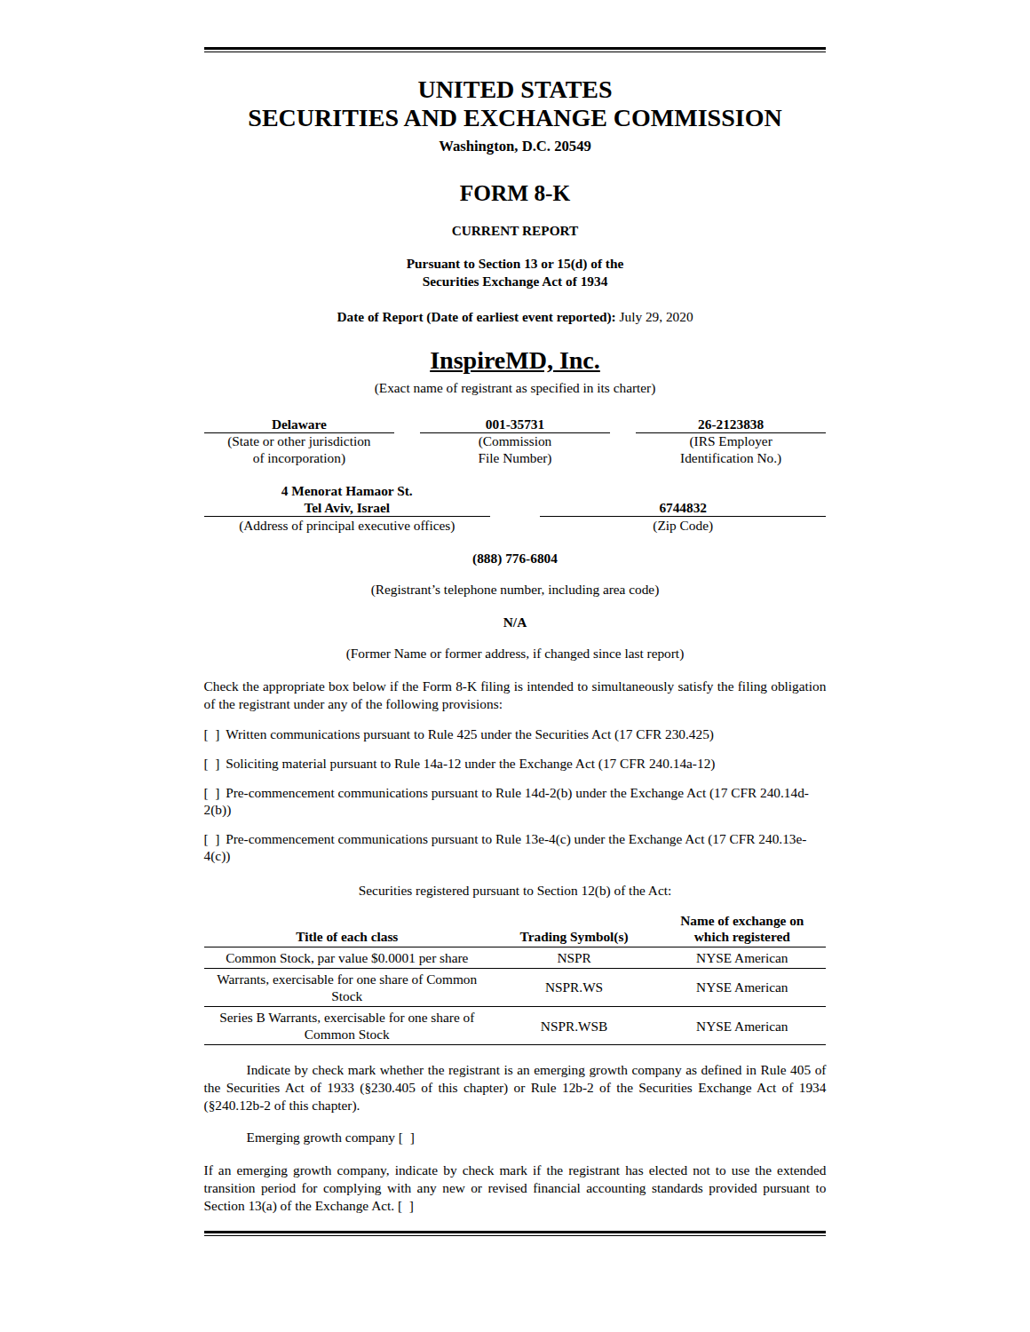UNITED STATES
SECURITIES AND EXCHANGE COMMISSION
Washington, D.C. 20549
FORM 8-K
CURRENT REPORT
Pursuant to Section 13 or 15(d) of the
Securities Exchange Act of 1934
Date of Report (Date of earliest event reported): July 29, 2020
InspireMD, Inc.
(Exact name of registrant as specified in its charter)
| Delaware | | 001-35731 | | 26-2123838 |
| (State or other jurisdiction of incorporation) | | (Commission File Number) | | (IRS Employer Identification No.) |
| 4 Menorat Hamaor St. Tel Aviv, Israel | | 6744832 |
| (Address of principal executive offices) | | (Zip Code) |
(888) 776-6804
(Registrant’s telephone number, including area code)
N/A
(Former Name or former address, if changed since last report)
Check the appropriate box below if the Form 8-K filing is intended to simultaneously satisfy the filing obligation of the registrant under any of the following provisions:
[ ] Written communications pursuant to Rule 425 under the Securities Act (17 CFR 230.425)
[ ] Soliciting material pursuant to Rule 14a-12 under the Exchange Act (17 CFR 240.14a-12)
[ ] Pre-commencement communications pursuant to Rule 14d-2(b) under the Exchange Act (17 CFR 240.14d-2(b))
[ ] Pre-commencement communications pursuant to Rule 13e-4(c) under the Exchange Act (17 CFR 240.13e-4(c))
Securities registered pursuant to Section 12(b) of the Act:
| Title of each class | Trading Symbol(s) | Name of exchange on which registered |
| --- | --- | --- |
| Common Stock, par value $0.0001 per share | NSPR | NYSE American |
| Warrants, exercisable for one share of Common Stock | NSPR.WS | NYSE American |
| Series B Warrants, exercisable for one share of Common Stock | NSPR.WSB | NYSE American |
Indicate by check mark whether the registrant is an emerging growth company as defined in Rule 405 of the Securities Act of 1933 (§230.405 of this chapter) or Rule 12b-2 of the Securities Exchange Act of 1934 (§240.12b-2 of this chapter).
Emerging growth company [ ]
If an emerging growth company, indicate by check mark if the registrant has elected not to use the extended transition period for complying with any new or revised financial accounting standards provided pursuant to Section 13(a) of the Exchange Act. [ ]